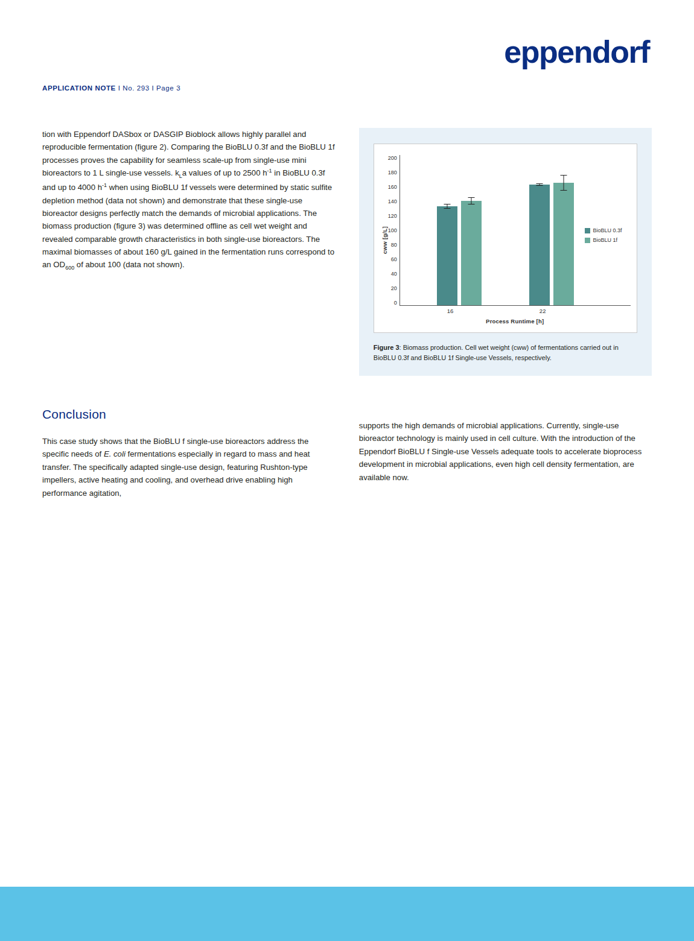eppendorf
APPLICATION NOTE I No. 293 I Page 3
tion with Eppendorf DASbox or DASGIP Bioblock allows highly parallel and reproducible fermentation (figure 2). Comparing the BioBLU 0.3f and the BioBLU 1f processes proves the capability for seamless scale-up from single-use mini bioreactors to 1 L single-use vessels. kLa values of up to 2500 h-1 in BioBLU 0.3f and up to 4000 h-1 when using BioBLU 1f vessels were determined by static sulfite depletion method (data not shown) and demonstrate that these single-use bioreactor designs perfectly match the demands of microbial applications. The biomass production (figure 3) was determined offline as cell wet weight and revealed comparable growth characteristics in both single-use bioreactors. The maximal biomasses of about 160 g/L gained in the fermentation runs correspond to an OD600 of about 100 (data not shown).
cww [g/L]
200 180 160 140 120 100 80 60 40 20 0
BioBLU 0.3f
BioBLU 1f
16 22
Process Runtime [h]
Figure 3: Biomass production. Cell wet weight (cww) of fermentations carried out in BioBLU 0.3f and BioBLU 1f Single-use Vessels, respectively.
Conclusion
This case study shows that the BioBLU f single-use bioreactors address the specific needs of E. coli fermentations especially in regard to mass and heat transfer. The specifically adapted single-use design, featuring Rushton-type impellers, active heating and cooling, and overhead drive enabling high performance agitation,
supports the high demands of microbial applications. Currently, single-use bioreactor technology is mainly used in cell culture. With the introduction of the Eppendorf BioBLU f Single-use Vessels adequate tools to accelerate bioprocess development in microbial applications, even high cell density fermentation, are available now.